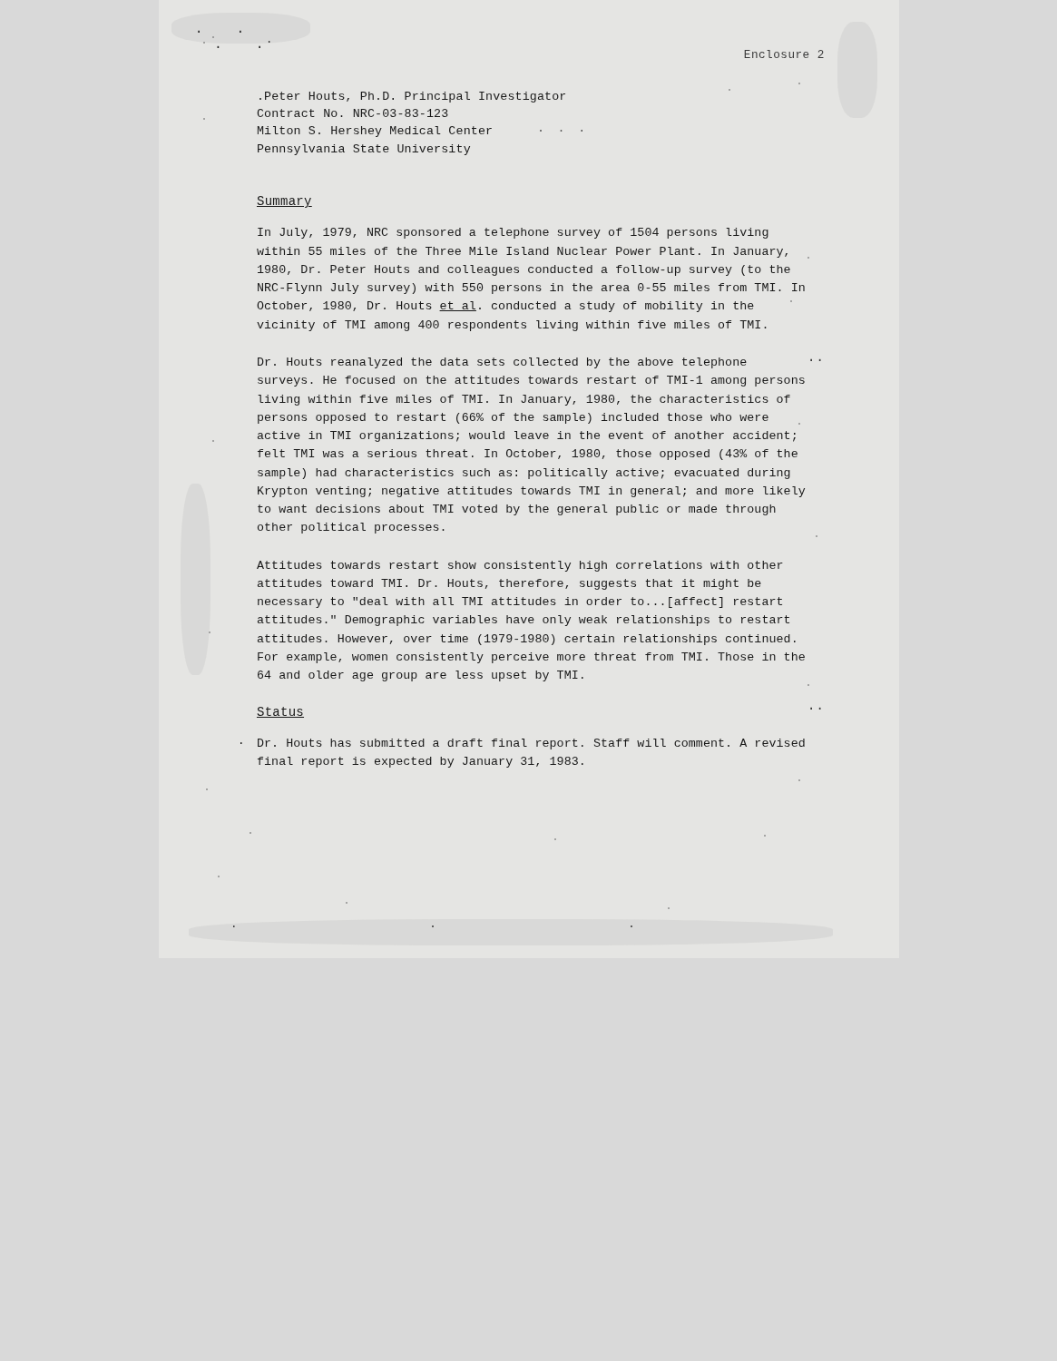· · · ··
Enclosure 2
.Peter Houts, Ph.D. Principal Investigator
Contract No. NRC-03-83-123
Milton S. Hershey Medical Center · · ·
Pennsylvania State University
Summary
In July, 1979, NRC sponsored a telephone survey of 1504 persons living within 55 miles of the Three Mile Island Nuclear Power Plant. In January, 1980, Dr. Peter Houts and colleagues conducted a follow-up survey (to the NRC-Flynn July survey) with 550 persons in the area 0-55 miles from TMI. In October, 1980, Dr. Houts et al. conducted a study of mobility in the vicinity of TMI among 400 respondents living within five miles of TMI.
Dr. Houts reanalyzed the data sets collected by the above telephone surveys. He focused on the attitudes towards restart of TMI-1 among persons living within five miles of TMI. In January, 1980, the characteristics of persons opposed to restart (66% of the sample) included those who were active in TMI organizations; would leave in the event of another accident; felt TMI was a serious threat. In October, 1980, those opposed (43% of the sample) had characteristics such as: politically active; evacuated during Krypton venting; negative attitudes towards TMI in general; and more likely to want decisions about TMI voted by the general public or made through other political processes.
Attitudes towards restart show consistently high correlations with other attitudes toward TMI. Dr. Houts, therefore, suggests that it might be necessary to "deal with all TMI attitudes in order to...[affect] restart attitudes." Demographic variables have only weak relationships to restart attitudes. However, over time (1979-1980) certain relationships continued. For example, women consistently perceive more threat from TMI. Those in the 64 and older age group are less upset by TMI.
Status
Dr. Houts has submitted a draft final report. Staff will comment. A revised final report is expected by January 31, 1983.
··
··
···